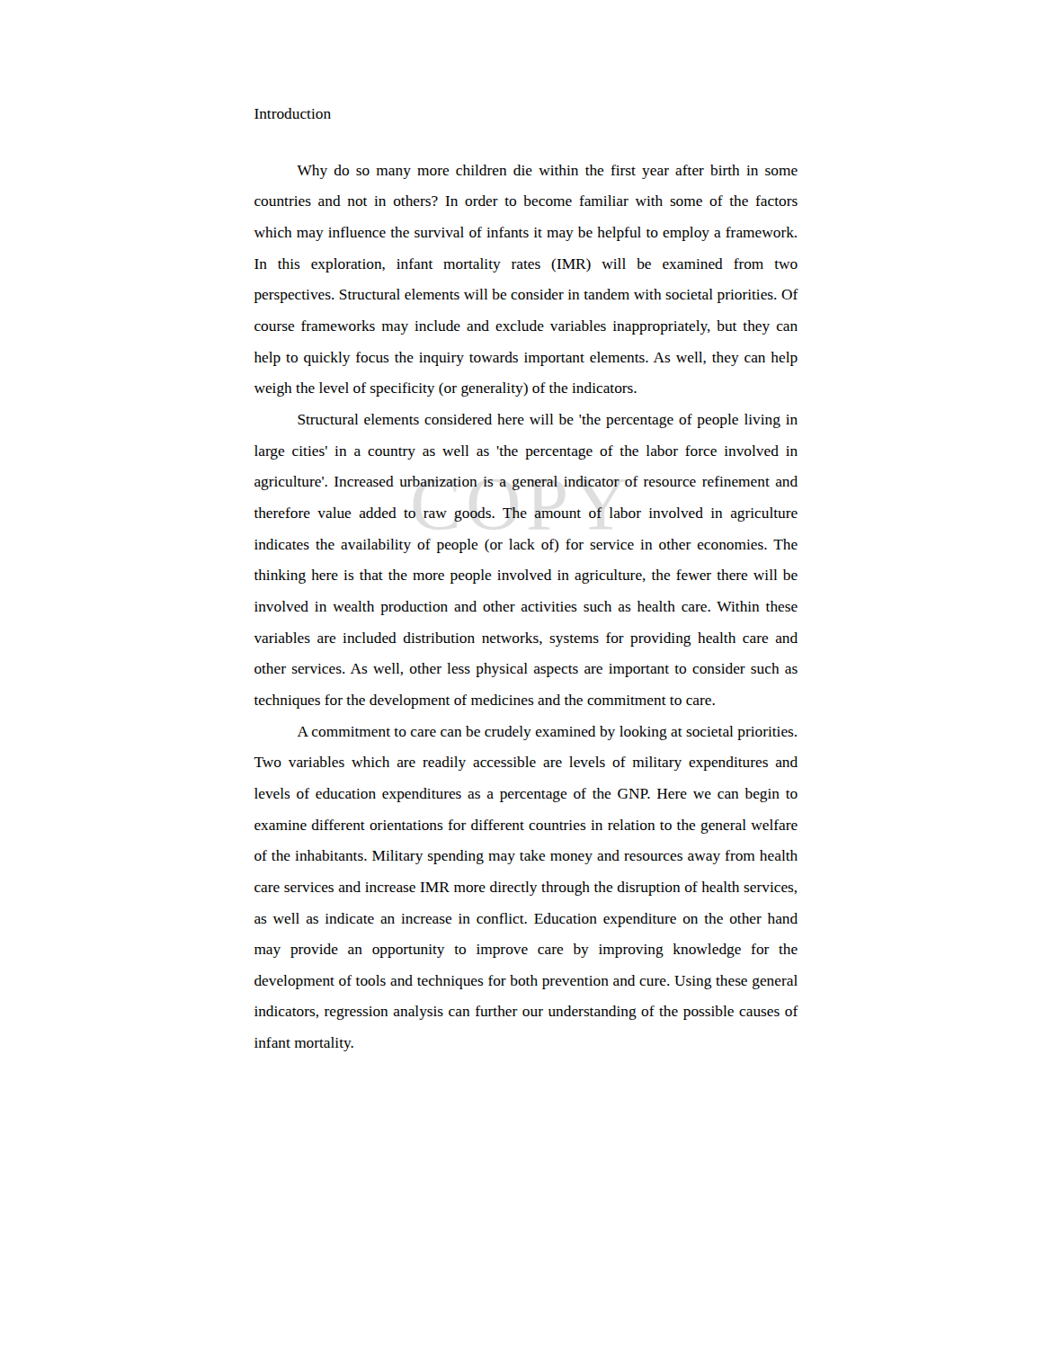COPY
Introduction
Why do so many more children die within the first year after birth in some countries and not in others? In order to become familiar with some of the factors which may influence the survival of infants it may be helpful to employ a framework. In this exploration, infant mortality rates (IMR) will be examined from two perspectives. Structural elements will be consider in tandem with societal priorities. Of course frameworks may include and exclude variables inappropriately, but they can help to quickly focus the inquiry towards important elements. As well, they can help weigh the level of specificity (or generality) of the indicators.
Structural elements considered here will be 'the percentage of people living in large cities' in a country as well as 'the percentage of the labor force involved in agriculture'. Increased urbanization is a general indicator of resource refinement and therefore value added to raw goods. The amount of labor involved in agriculture indicates the availability of people (or lack of) for service in other economies. The thinking here is that the more people involved in agriculture, the fewer there will be involved in wealth production and other activities such as health care. Within these variables are included distribution networks, systems for providing health care and other services. As well, other less physical aspects are important to consider such as techniques for the development of medicines and the commitment to care.
A commitment to care can be crudely examined by looking at societal priorities. Two variables which are readily accessible are levels of military expenditures and levels of education expenditures as a percentage of the GNP. Here we can begin to examine different orientations for different countries in relation to the general welfare of the inhabitants. Military spending may take money and resources away from health care services and increase IMR more directly through the disruption of health services, as well as indicate an increase in conflict. Education expenditure on the other hand may provide an opportunity to improve care by improving knowledge for the development of tools and techniques for both prevention and cure. Using these general indicators, regression analysis can further our understanding of the possible causes of infant mortality.